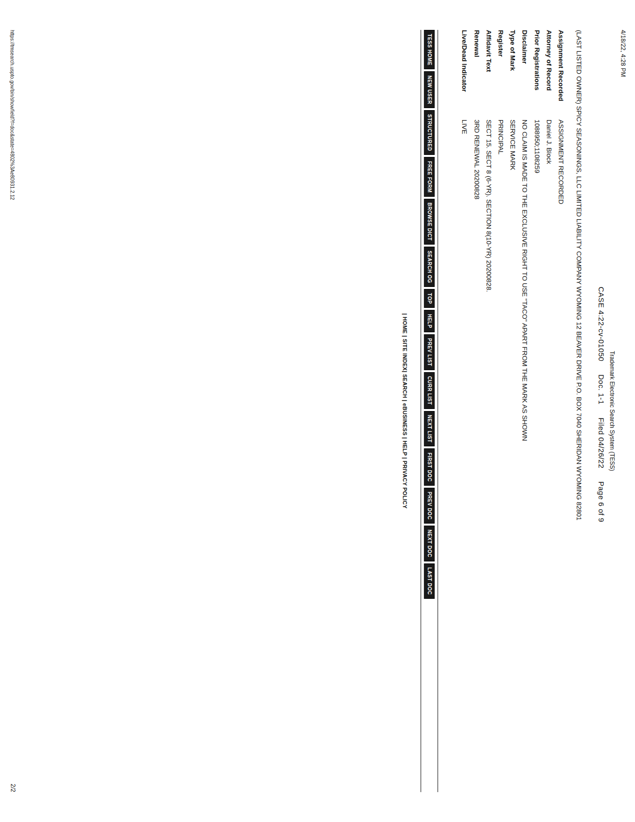4/18/22, 4:28 PM
Trademark Electronic Search System (TESS)
CASE 4:22-cv-01050 Doc. 1-1 Filed 04/26/22 Page 6 of 9
(LAST LISTED OWNER) SPICY SEASONINGS, LLC LIMITED LIABILITY COMPANY WYOMING 12 BEAVER DRIVE P.O. BOX 7040 SHERIDAN WYOMING 82801
| Assignment Recorded | ASSIGNMENT RECORDED |
| Attorney of Record | Daniel J. Block |
| Prior Registrations | 1088950;1108259 |
| Disclaimer | NO CLAIM IS MADE TO THE EXCLUSIVE RIGHT TO USE "TACO" APART FROM THE MARK AS SHOWN |
| Type of Mark | SERVICE MARK |
| Register | PRINCIPAL |
| Affidavit Text | SECT 15. SECT 8 (6-YR). SECTION 8(10-YR) 20200828. |
| Renewal | 3RD RENEWAL 20200828 |
| Live/Dead Indicator | LIVE |
TESS Home New User Structured Free Form Browse Dict Search OG Top Help Prev List Curr List Next List First Doc Prev Doc Next Doc Last Doc
| HOME | SITE INDEX| SEARCH | eBUSINESS | HELP | PRIVACY POLICY
https://tmsearch.uspto.gov/bin/showfield?f=doc&state=4802%3Ae80931.2.12
2/2